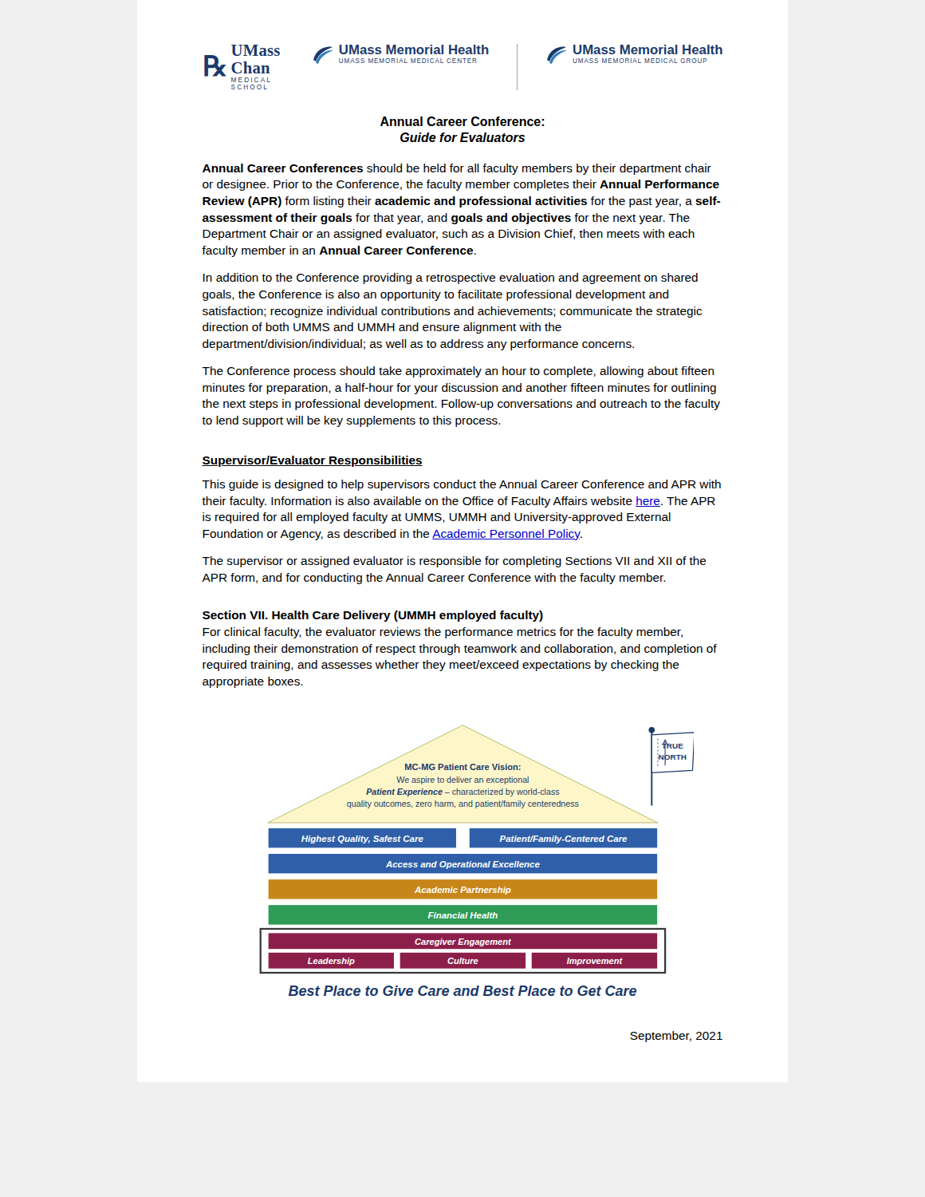℞ UMass Chan MEDICAL SCHOOL
UMass Memorial Health UMASS MEMORIAL MEDICAL CENTER
UMass Memorial Health UMASS MEMORIAL MEDICAL GROUP
Annual Career Conference: Guide for Evaluators
Annual Career Conferences should be held for all faculty members by their department chair or designee. Prior to the Conference, the faculty member completes their Annual Performance Review (APR) form listing their academic and professional activities for the past year, a self-assessment of their goals for that year, and goals and objectives for the next year. The Department Chair or an assigned evaluator, such as a Division Chief, then meets with each faculty member in an Annual Career Conference.
In addition to the Conference providing a retrospective evaluation and agreement on shared goals, the Conference is also an opportunity to facilitate professional development and satisfaction; recognize individual contributions and achievements; communicate the strategic direction of both UMMS and UMMH and ensure alignment with the department/division/individual; as well as to address any performance concerns.
The Conference process should take approximately an hour to complete, allowing about fifteen minutes for preparation, a half-hour for your discussion and another fifteen minutes for outlining the next steps in professional development. Follow-up conversations and outreach to the faculty to lend support will be key supplements to this process.
Supervisor/Evaluator Responsibilities
This guide is designed to help supervisors conduct the Annual Career Conference and APR with their faculty. Information is also available on the Office of Faculty Affairs website here. The APR is required for all employed faculty at UMMS, UMMH and University-approved External Foundation or Agency, as described in the Academic Personnel Policy.
The supervisor or assigned evaluator is responsible for completing Sections VII and XII of the APR form, and for conducting the Annual Career Conference with the faculty member.
Section VII. Health Care Delivery (UMMH employed faculty)
For clinical faculty, the evaluator reviews the performance metrics for the faculty member, including their demonstration of respect through teamwork and collaboration, and completion of required training, and assesses whether they meet/exceed expectations by checking the appropriate boxes.
MC-MG Patient Care Vision: We aspire to deliver an exceptional Patient Experience – characterized by world-class quality outcomes, zero harm, and patient/family centeredness TRUE NORTH Highest Quality, Safest Care Patient/Family-Centered Care Access and Operational Excellence Academic Partnership Financial Health Caregiver Engagement Leadership Culture Improvement
Best Place to Give Care and Best Place to Get Care
September, 2021